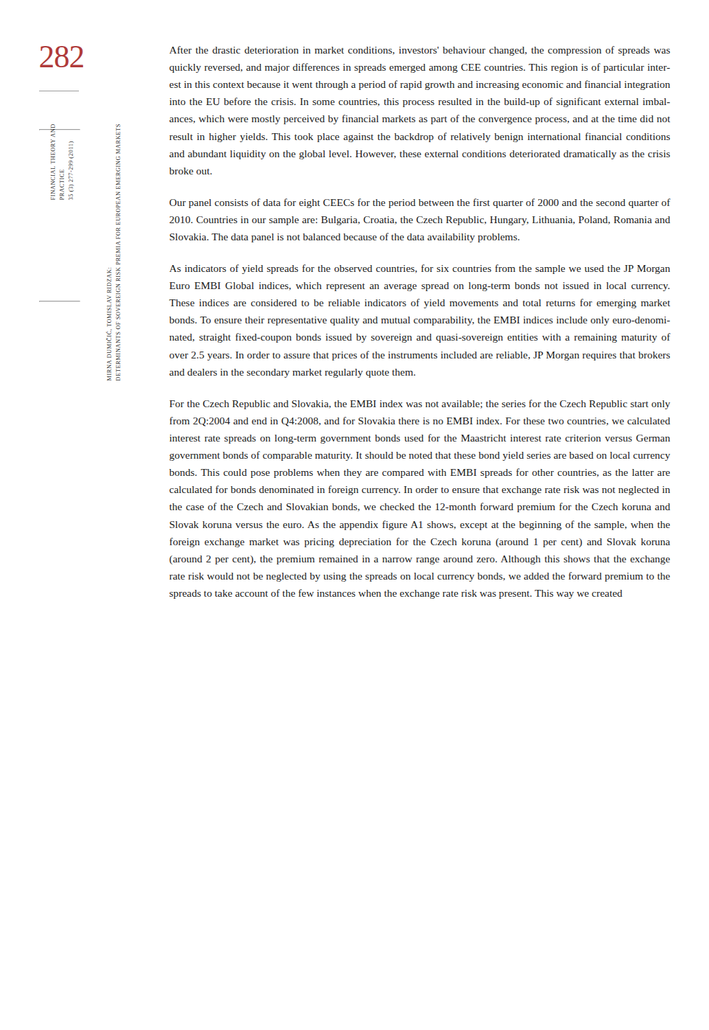282
Financial Theory and
Practice
35 (3) 277-299 (2011)
Mirna Dumičić, Tomislav Ridzak:
Determinants of sovereign risk premia for European emerging markets
After the drastic deterioration in market conditions, investors' behaviour changed, the compression of spreads was quickly reversed, and major differences in spreads emerged among CEE countries. This region is of particular interest in this context because it went through a period of rapid growth and increasing economic and financial integration into the EU before the crisis. In some countries, this process resulted in the build-up of significant external imbalances, which were mostly perceived by financial markets as part of the convergence process, and at the time did not result in higher yields. This took place against the backdrop of relatively benign international financial conditions and abundant liquidity on the global level. However, these external conditions deteriorated dramatically as the crisis broke out.
Our panel consists of data for eight CEECs for the period between the first quarter of 2000 and the second quarter of 2010. Countries in our sample are: Bulgaria, Croatia, the Czech Republic, Hungary, Lithuania, Poland, Romania and Slovakia. The data panel is not balanced because of the data availability problems.
As indicators of yield spreads for the observed countries, for six countries from the sample we used the JP Morgan Euro EMBI Global indices, which represent an average spread on long-term bonds not issued in local currency. These indices are considered to be reliable indicators of yield movements and total returns for emerging market bonds. To ensure their representative quality and mutual comparability, the EMBI indices include only euro-denominated, straight fixed-coupon bonds issued by sovereign and quasi-sovereign entities with a remaining maturity of over 2.5 years. In order to assure that prices of the instruments included are reliable, JP Morgan requires that brokers and dealers in the secondary market regularly quote them.
For the Czech Republic and Slovakia, the EMBI index was not available; the series for the Czech Republic start only from 2Q:2004 and end in Q4:2008, and for Slovakia there is no EMBI index. For these two countries, we calculated interest rate spreads on long-term government bonds used for the Maastricht interest rate criterion versus German government bonds of comparable maturity. It should be noted that these bond yield series are based on local currency bonds. This could pose problems when they are compared with EMBI spreads for other countries, as the latter are calculated for bonds denominated in foreign currency. In order to ensure that exchange rate risk was not neglected in the case of the Czech and Slovakian bonds, we checked the 12-month forward premium for the Czech koruna and Slovak koruna versus the euro. As the appendix figure A1 shows, except at the beginning of the sample, when the foreign exchange market was pricing depreciation for the Czech koruna (around 1 per cent) and Slovak koruna (around 2 per cent), the premium remained in a narrow range around zero. Although this shows that the exchange rate risk would not be neglected by using the spreads on local currency bonds, we added the forward premium to the spreads to take account of the few instances when the exchange rate risk was present. This way we created